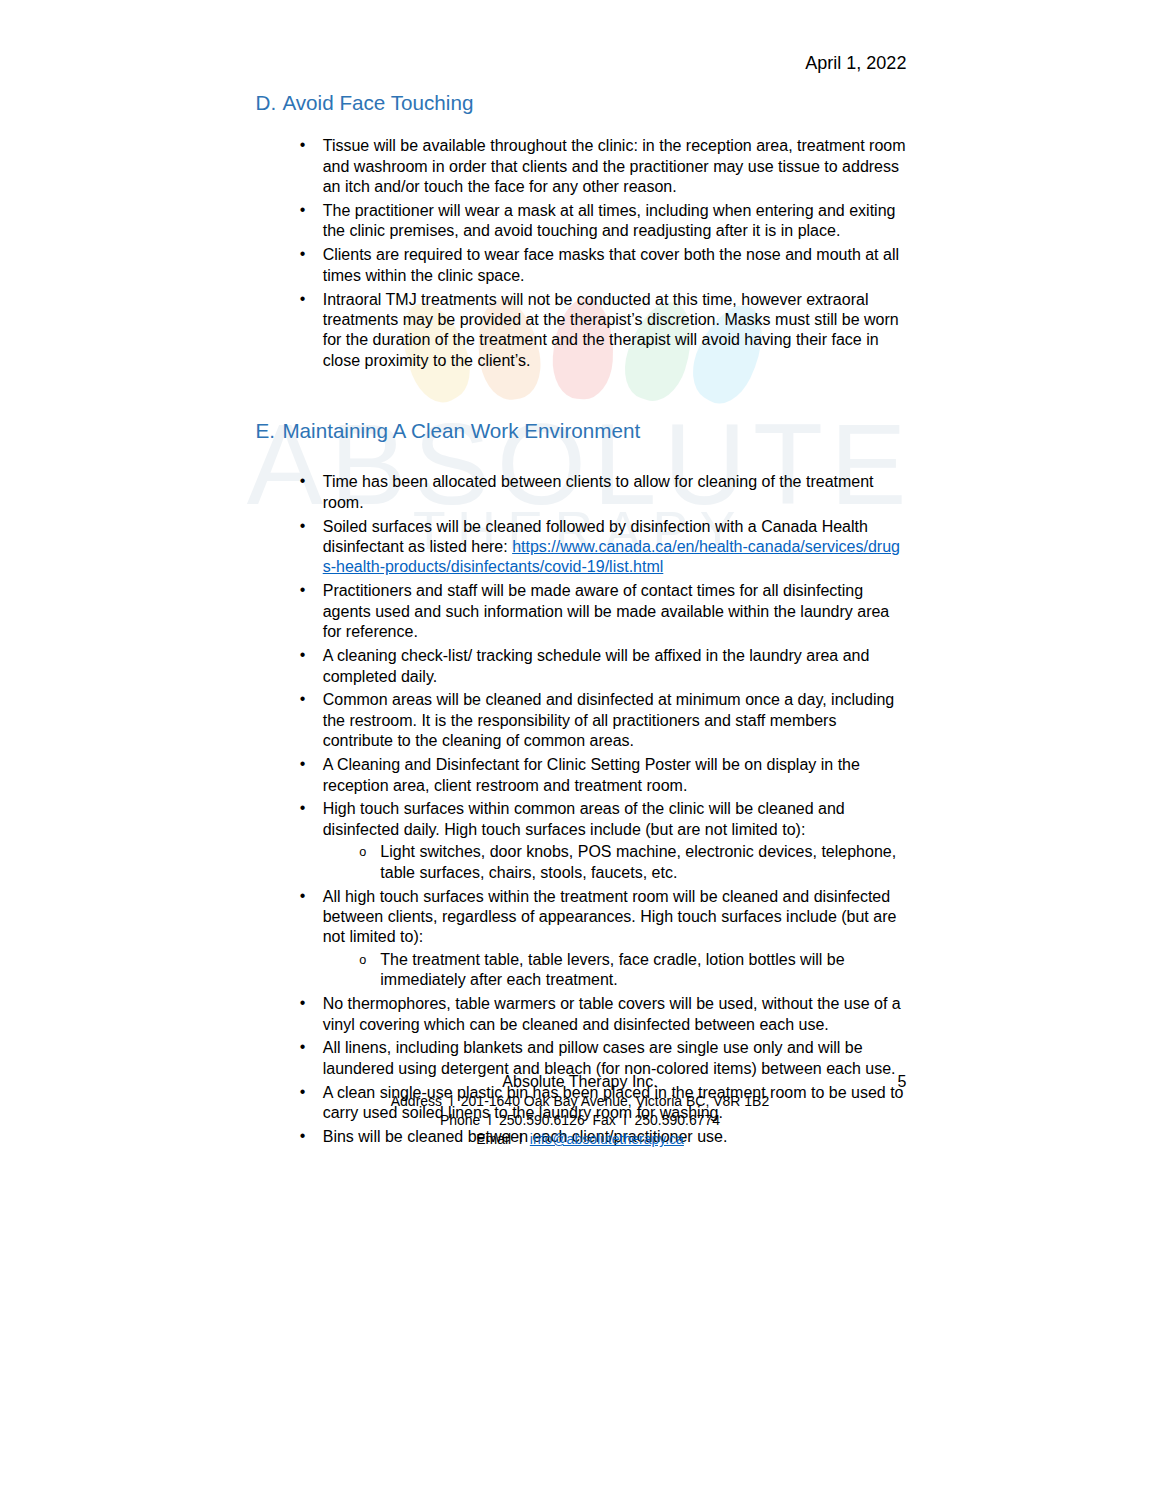ABSOLUTE
THERAPY
April 1, 2022
D. Avoid Face Touching
Tissue will be available throughout the clinic: in the reception area, treatment room and washroom in order that clients and the practitioner may use tissue to address an itch and/or touch the face for any other reason.
The practitioner will wear a mask at all times, including when entering and exiting the clinic premises, and avoid touching and readjusting after it is in place.
Clients are required to wear face masks that cover both the nose and mouth at all times within the clinic space.
Intraoral TMJ treatments will not be conducted at this time, however extraoral treatments may be provided at the therapist’s discretion. Masks must still be worn for the duration of the treatment and the therapist will avoid having their face in close proximity to the client’s.
E. Maintaining A Clean Work Environment
Time has been allocated between clients to allow for cleaning of the treatment room.
Soiled surfaces will be cleaned followed by disinfection with a Canada Health disinfectant as listed here: https://www.canada.ca/en/health-canada/services/drugs-health-products/disinfectants/covid-19/list.html
Practitioners and staff will be made aware of contact times for all disinfecting agents used and such information will be made available within the laundry area for reference.
A cleaning check-list/ tracking schedule will be affixed in the laundry area and completed daily.
Common areas will be cleaned and disinfected at minimum once a day, including the restroom. It is the responsibility of all practitioners and staff members contribute to the cleaning of common areas.
A Cleaning and Disinfectant for Clinic Setting Poster will be on display in the reception area, client restroom and treatment room.
High touch surfaces within common areas of the clinic will be cleaned and disinfected daily. High touch surfaces include (but are not limited to):
Light switches, door knobs, POS machine, electronic devices, telephone, table surfaces, chairs, stools, faucets, etc.
All high touch surfaces within the treatment room will be cleaned and disinfected between clients, regardless of appearances. High touch surfaces include (but are not limited to):
The treatment table, table levers, face cradle, lotion bottles will be immediately after each treatment.
No thermophores, table warmers or table covers will be used, without the use of a vinyl covering which can be cleaned and disinfected between each use.
All linens, including blankets and pillow cases are single use only and will be laundered using detergent and bleach (for non-colored items) between each use.
A clean single-use plastic bin has been placed in the treatment room to be used to carry used soiled linens to the laundry room for washing.
Bins will be cleaned between each client/practitioner use.
5
Absolute Therapy Inc.
Address l 201-1640 Oak Bay Avenue, Victoria BC, V8R 1B2
Phone l 250.590.6126 Fax l 250.590.6774
Email l info@absolutetherapy.ca